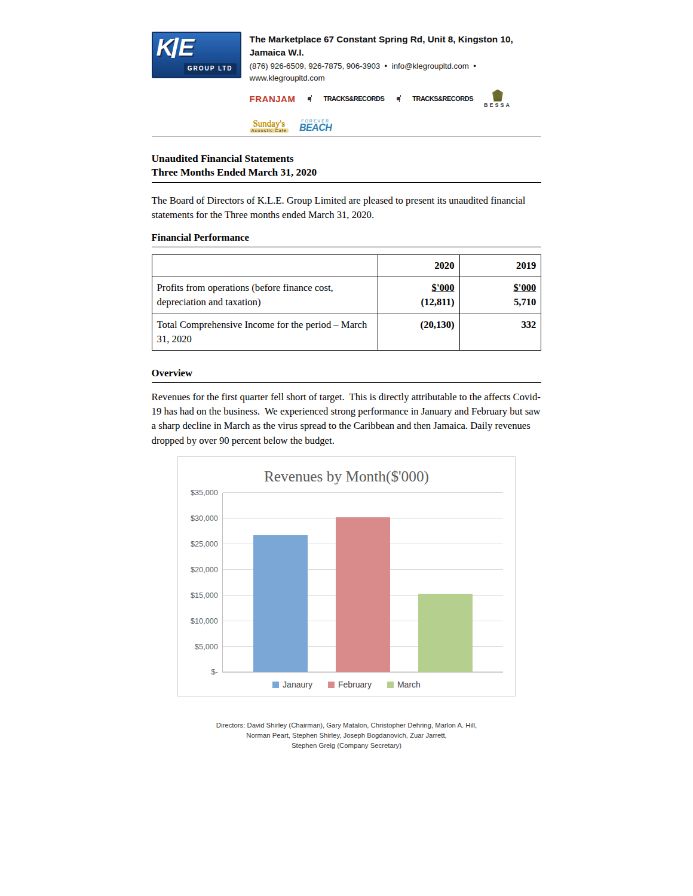K E
GROUP LTD
The Marketplace 67 Constant Spring Rd, Unit 8, Kingston 10, Jamaica W.I.
(876) 926-6509, 926-7875, 906-3903 • info@klegroupltd.com • www.klegroupltd.com
FRANJAM TRACKS&RECORDS TRACKS&RECORDS BESSA Sunday's Acoustic Cafe FOREVER BEACH
Unaudited Financial Statements
Three Months Ended March 31, 2020
The Board of Directors of K.L.E. Group Limited are pleased to present its unaudited financial statements for the Three months ended March 31, 2020.
Financial Performance
| | 2020 | 2019 |
| --- | --- | --- |
| Profits from operations (before finance cost, depreciation and taxation) | $'000 (12,811) | $'000 5,710 |
| Total Comprehensive Income for the period – March 31, 2020 | (20,130) | 332 |
Overview
Revenues for the first quarter fell short of target. This is directly attributable to the affects Covid-19 has had on the business. We experienced strong performance in January and February but saw a sharp decline in March as the virus spread to the Caribbean and then Jamaica. Daily revenues dropped by over 90 percent below the budget.
Revenues by Month($'000)
$35,000
$30,000
$25,000
$20,000
$15,000
$10,000
$5,000
$-
Janaury February March
Directors: David Shirley (Chairman), Gary Matalon, Christopher Dehring, Marlon A. Hill,
Norman Peart, Stephen Shirley, Joseph Bogdanovich, Zuar Jarrett,
Stephen Greig (Company Secretary)